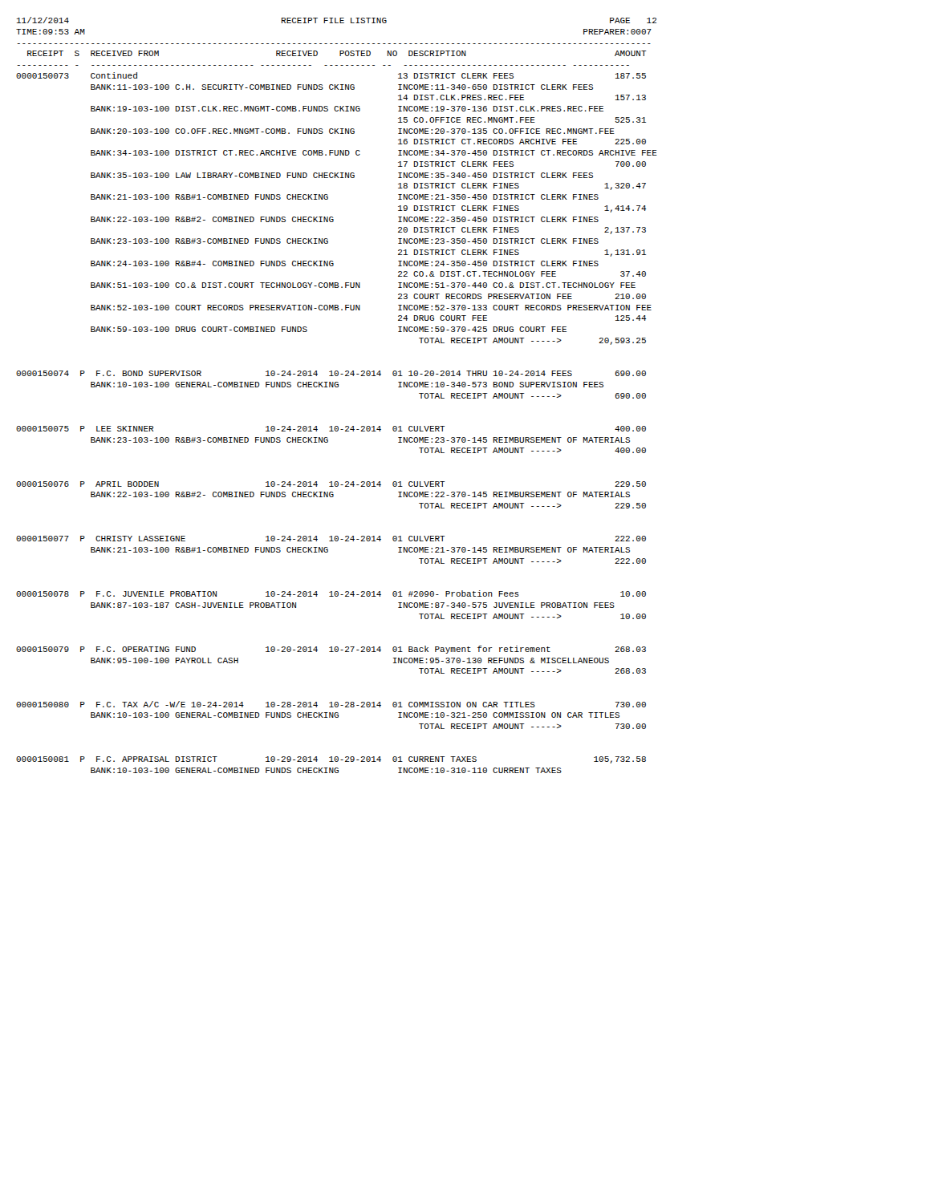11/12/2014                                        RECEIPT FILE LISTING                                          PAGE   12
TIME:09:53 AM                                                                                              PREPARER:0007
------------------------------------------------------------------------------------------------------------------------
  RECEIPT  S  RECEIVED FROM                      RECEIVED    POSTED   NO  DESCRIPTION                            AMOUNT
---------- -  ------------------------------- ----------  ---------- --  ------------------------------- -----------
0000150073    Continued                                                 13 DISTRICT CLERK FEES                   187.55
              BANK:11-103-100 C.H. SECURITY-COMBINED FUNDS CKING        INCOME:11-340-650 DISTRICT CLERK FEES
                                                                        14 DIST.CLK.PRES.REC.FEE                 157.13
              BANK:19-103-100 DIST.CLK.REC.MNGMT-COMB.FUNDS CKING       INCOME:19-370-136 DIST.CLK.PRES.REC.FEE
                                                                        15 CO.OFFICE REC.MNGMT.FEE               525.31
              BANK:20-103-100 CO.OFF.REC.MNGMT-COMB. FUNDS CKING        INCOME:20-370-135 CO.OFFICE REC.MNGMT.FEE
                                                                        16 DISTRICT CT.RECORDS ARCHIVE FEE       225.00
              BANK:34-103-100 DISTRICT CT.REC.ARCHIVE COMB.FUND C       INCOME:34-370-450 DISTRICT CT.RECORDS ARCHIVE FEE
                                                                        17 DISTRICT CLERK FEES                   700.00
              BANK:35-103-100 LAW LIBRARY-COMBINED FUND CHECKING        INCOME:35-340-450 DISTRICT CLERK FEES
                                                                        18 DISTRICT CLERK FINES                1,320.47
              BANK:21-103-100 R&B#1-COMBINED FUNDS CHECKING             INCOME:21-350-450 DISTRICT CLERK FINES
                                                                        19 DISTRICT CLERK FINES                1,414.74
              BANK:22-103-100 R&B#2- COMBINED FUNDS CHECKING            INCOME:22-350-450 DISTRICT CLERK FINES
                                                                        20 DISTRICT CLERK FINES                2,137.73
              BANK:23-103-100 R&B#3-COMBINED FUNDS CHECKING             INCOME:23-350-450 DISTRICT CLERK FINES
                                                                        21 DISTRICT CLERK FINES                1,131.91
              BANK:24-103-100 R&B#4- COMBINED FUNDS CHECKING            INCOME:24-350-450 DISTRICT CLERK FINES
                                                                        22 CO.& DIST.CT.TECHNOLOGY FEE            37.40
              BANK:51-103-100 CO.& DIST.COURT TECHNOLOGY-COMB.FUN       INCOME:51-370-440 CO.& DIST.CT.TECHNOLOGY FEE
                                                                        23 COURT RECORDS PRESERVATION FEE        210.00
              BANK:52-103-100 COURT RECORDS PRESERVATION-COMB.FUN       INCOME:52-370-133 COURT RECORDS PRESERVATION FEE
                                                                        24 DRUG COURT FEE                        125.44
              BANK:59-103-100 DRUG COURT-COMBINED FUNDS                 INCOME:59-370-425 DRUG COURT FEE
                                                                            TOTAL RECEIPT AMOUNT ----->       20,593.25


0000150074  P  F.C. BOND SUPERVISOR            10-24-2014  10-24-2014  01 10-20-2014 THRU 10-24-2014 FEES        690.00
              BANK:10-103-100 GENERAL-COMBINED FUNDS CHECKING           INCOME:10-340-573 BOND SUPERVISION FEES
                                                                            TOTAL RECEIPT AMOUNT ----->          690.00


0000150075  P  LEE SKINNER                     10-24-2014  10-24-2014  01 CULVERT                                400.00
              BANK:23-103-100 R&B#3-COMBINED FUNDS CHECKING             INCOME:23-370-145 REIMBURSEMENT OF MATERIALS
                                                                            TOTAL RECEIPT AMOUNT ----->          400.00


0000150076  P  APRIL BODDEN                    10-24-2014  10-24-2014  01 CULVERT                                229.50
              BANK:22-103-100 R&B#2- COMBINED FUNDS CHECKING            INCOME:22-370-145 REIMBURSEMENT OF MATERIALS
                                                                            TOTAL RECEIPT AMOUNT ----->          229.50


0000150077  P  CHRISTY LASSEIGNE               10-24-2014  10-24-2014  01 CULVERT                                222.00
              BANK:21-103-100 R&B#1-COMBINED FUNDS CHECKING             INCOME:21-370-145 REIMBURSEMENT OF MATERIALS
                                                                            TOTAL RECEIPT AMOUNT ----->          222.00


0000150078  P  F.C. JUVENILE PROBATION         10-24-2014  10-24-2014  01 #2090- Probation Fees                   10.00
              BANK:87-103-187 CASH-JUVENILE PROBATION                   INCOME:87-340-575 JUVENILE PROBATION FEES
                                                                            TOTAL RECEIPT AMOUNT ----->           10.00


0000150079  P  F.C. OPERATING FUND             10-20-2014  10-27-2014  01 Back Payment for retirement            268.03
              BANK:95-100-100 PAYROLL CASH                             INCOME:95-370-130 REFUNDS & MISCELLANEOUS
                                                                            TOTAL RECEIPT AMOUNT ----->          268.03


0000150080  P  F.C. TAX A/C -W/E 10-24-2014    10-28-2014  10-28-2014  01 COMMISSION ON CAR TITLES               730.00
              BANK:10-103-100 GENERAL-COMBINED FUNDS CHECKING           INCOME:10-321-250 COMMISSION ON CAR TITLES
                                                                            TOTAL RECEIPT AMOUNT ----->          730.00


0000150081  P  F.C. APPRAISAL DISTRICT         10-29-2014  10-29-2014  01 CURRENT TAXES                      105,732.58
              BANK:10-103-100 GENERAL-COMBINED FUNDS CHECKING           INCOME:10-310-110 CURRENT TAXES